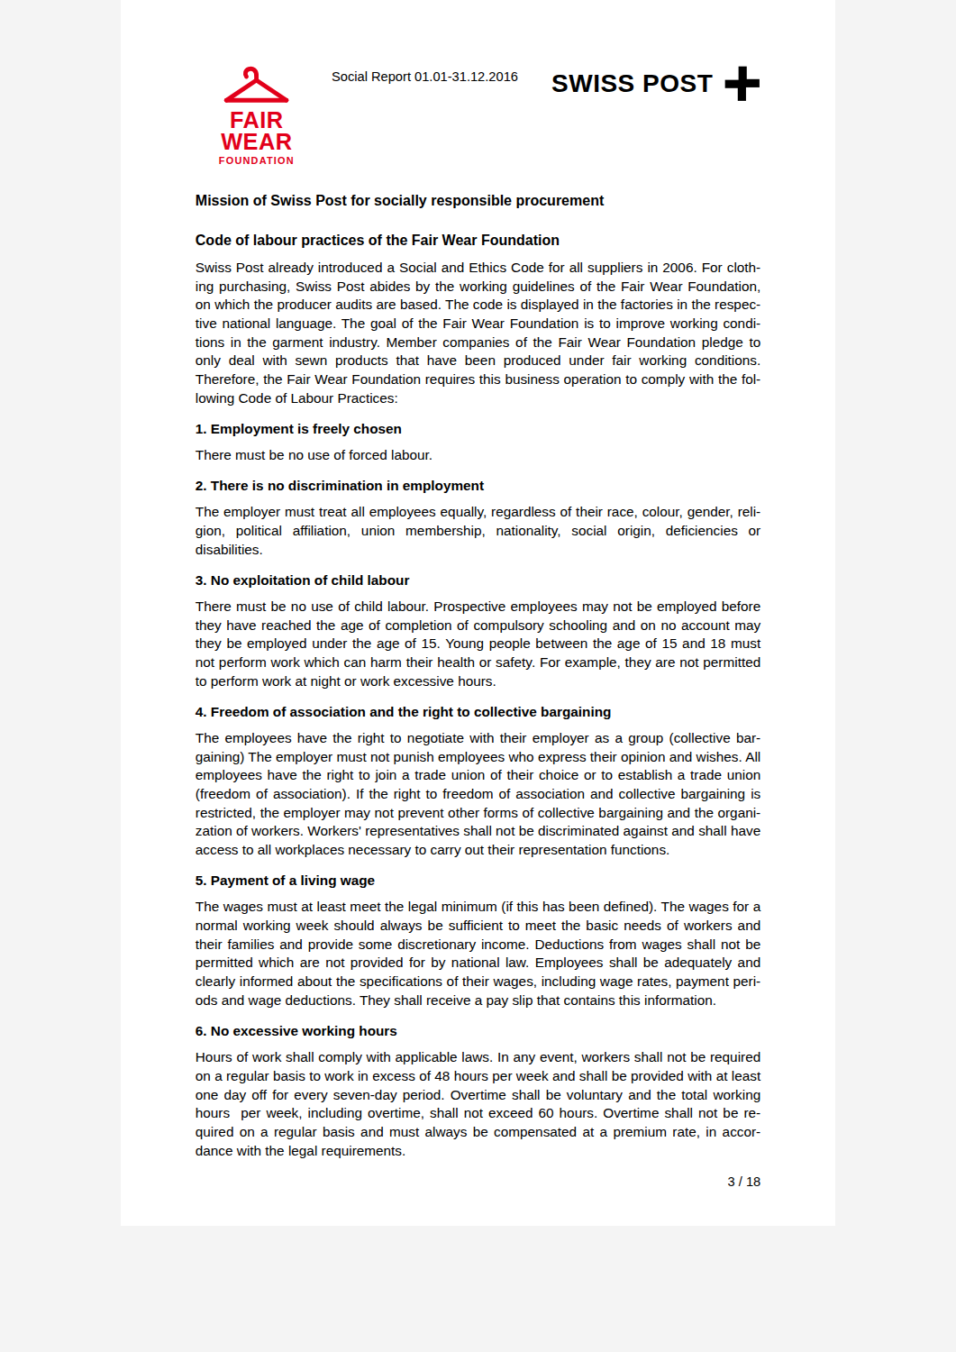FAIR
WEAR
FOUNDATION
Social Report 01.01-31.12.2016
SWISS POST
Mission of Swiss Post for socially responsible procurement
Code of labour practices of the Fair Wear Foundation
Swiss Post already introduced a Social and Ethics Code for all suppliers in 2006. For clothing purchasing, Swiss Post abides by the working guidelines of the Fair Wear Foundation, on which the producer audits are based. The code is displayed in the factories in the respective national language. The goal of the Fair Wear Foundation is to improve working conditions in the garment industry. Member companies of the Fair Wear Foundation pledge to only deal with sewn products that have been produced under fair working conditions. Therefore, the Fair Wear Foundation requires this business operation to comply with the following Code of Labour Practices:
1. Employment is freely chosen
There must be no use of forced labour.
2. There is no discrimination in employment
The employer must treat all employees equally, regardless of their race, colour, gender, religion, political affiliation, union membership, nationality, social origin, deficiencies or disabilities.
3. No exploitation of child labour
There must be no use of child labour. Prospective employees may not be employed before they have reached the age of completion of compulsory schooling and on no account may they be employed under the age of 15. Young people between the age of 15 and 18 must not perform work which can harm their health or safety. For example, they are not permitted to perform work at night or work excessive hours.
4. Freedom of association and the right to collective bargaining
The employees have the right to negotiate with their employer as a group (collective bargaining) The employer must not punish employees who express their opinion and wishes. All employees have the right to join a trade union of their choice or to establish a trade union (freedom of association). If the right to freedom of association and collective bargaining is restricted, the employer may not prevent other forms of collective bargaining and the organization of workers. Workers' representatives shall not be discriminated against and shall have access to all workplaces necessary to carry out their representation functions.
5. Payment of a living wage
The wages must at least meet the legal minimum (if this has been defined). The wages for a normal working week should always be sufficient to meet the basic needs of workers and their families and provide some discretionary income. Deductions from wages shall not be permitted which are not provided for by national law. Employees shall be adequately and clearly informed about the specifications of their wages, including wage rates, payment periods and wage deductions. They shall receive a pay slip that contains this information.
6. No excessive working hours
Hours of work shall comply with applicable laws. In any event, workers shall not be required on a regular basis to work in excess of 48 hours per week and shall be provided with at least one day off for every seven-day period. Overtime shall be voluntary and the total working hours per week, including overtime, shall not exceed 60 hours. Overtime shall not be required on a regular basis and must always be compensated at a premium rate, in accordance with the legal requirements.
3 / 18